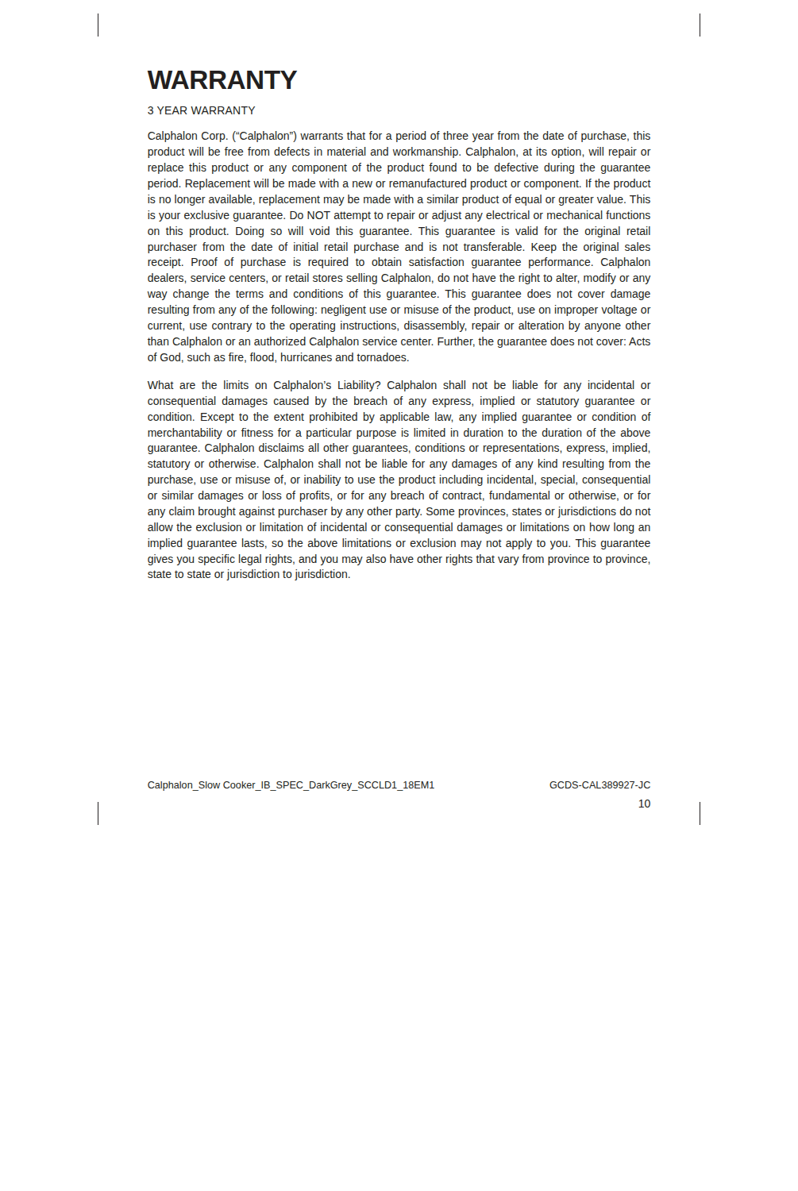Warranty
3 YEAR WARRANTY
Calphalon Corp. (“Calphalon”) warrants that for a period of three year from the date of purchase, this product will be free from defects in material and workmanship. Calphalon, at its option, will repair or replace this product or any component of the product found to be defective during the guarantee period. Replacement will be made with a new or remanufactured product or component. If the product is no longer available, replacement may be made with a similar product of equal or greater value. This is your exclusive guarantee. Do NOT attempt to repair or adjust any electrical or mechanical functions on this product. Doing so will void this guarantee. This guarantee is valid for the original retail purchaser from the date of initial retail purchase and is not transferable. Keep the original sales receipt. Proof of purchase is required to obtain satisfaction guarantee performance. Calphalon dealers, service centers, or retail stores selling Calphalon, do not have the right to alter, modify or any way change the terms and conditions of this guarantee. This guarantee does not cover damage resulting from any of the following: negligent use or misuse of the product, use on improper voltage or current, use contrary to the operating instructions, disassembly, repair or alteration by anyone other than Calphalon or an authorized Calphalon service center. Further, the guarantee does not cover: Acts of God, such as fire, flood, hurricanes and tornadoes.
What are the limits on Calphalon’s Liability? Calphalon shall not be liable for any incidental or consequential damages caused by the breach of any express, implied or statutory guarantee or condition. Except to the extent prohibited by applicable law, any implied guarantee or condition of merchantability or fitness for a particular purpose is limited in duration to the duration of the above guarantee. Calphalon disclaims all other guarantees, conditions or representations, express, implied, statutory or otherwise. Calphalon shall not be liable for any damages of any kind resulting from the purchase, use or misuse of, or inability to use the product including incidental, special, consequential or similar damages or loss of profits, or for any breach of contract, fundamental or otherwise, or for any claim brought against purchaser by any other party. Some provinces, states or jurisdictions do not allow the exclusion or limitation of incidental or consequential damages or limitations on how long an implied guarantee lasts, so the above limitations or exclusion may not apply to you. This guarantee gives you specific legal rights, and you may also have other rights that vary from province to province, state to state or jurisdiction to jurisdiction.
Calphalon_Slow Cooker_IB_SPEC_DarkGrey_SCCLD1_18EM1 GCDS-CAL389927-JC
10